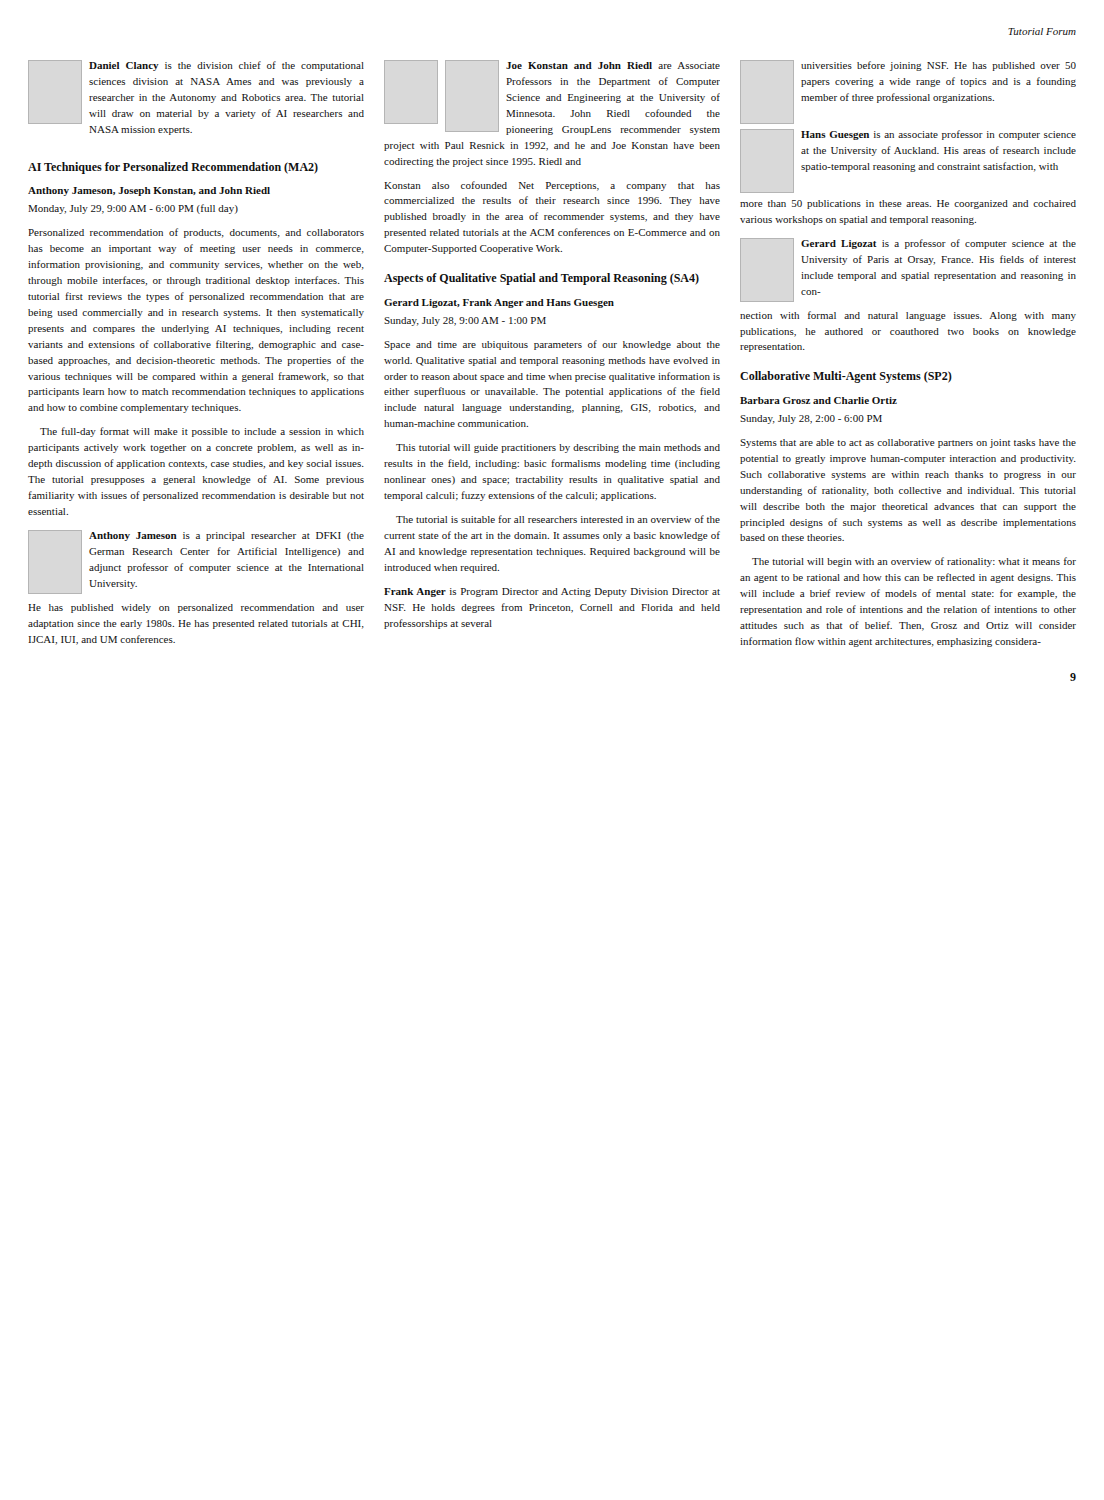Tutorial Forum
Daniel Clancy is the division chief of the computational sciences division at NASA Ames and was previously a researcher in the Autonomy and Robotics area. The tutorial will draw on material by a variety of AI researchers and NASA mission experts.
AI Techniques for Personalized Recommendation (MA2)
Anthony Jameson, Joseph Konstan, and John Riedl
Monday, July 29, 9:00 AM - 6:00 PM (full day)
Personalized recommendation of products, documents, and collaborators has become an important way of meeting user needs in commerce, information provisioning, and community services, whether on the web, through mobile interfaces, or through traditional desktop interfaces. This tutorial first reviews the types of personalized recommendation that are being used commercially and in research systems. It then systematically presents and compares the underlying AI techniques, including recent variants and extensions of collaborative filtering, demographic and case-based approaches, and decision-theoretic methods. The properties of the various techniques will be compared within a general framework, so that participants learn how to match recommendation techniques to applications and how to combine complementary techniques.
The full-day format will make it possible to include a session in which participants actively work together on a concrete problem, as well as in-depth discussion of application contexts, case studies, and key social issues. The tutorial presupposes a general knowledge of AI. Some previous familiarity with issues of personalized recommendation is desirable but not essential.
Anthony Jameson is a principal researcher at DFKI (the German Research Center for Artificial Intelligence) and adjunct professor of computer science at the International University.
He has published widely on personalized recommendation and user adaptation since the early 1980s. He has presented related tutorials at CHI, IJCAI, IUI, and UM conferences.
Joe Konstan and John Riedl are Associate Professors in the Department of Computer Science and Engineering at the University of Minnesota. John Riedl cofounded the pioneering GroupLens recommender system project with Paul Resnick in 1992, and he and Joe Konstan have been codirecting the project since 1995. Riedl and
Konstan also cofounded Net Perceptions, a company that has commercialized the results of their research since 1996. They have published broadly in the area of recommender systems, and they have presented related tutorials at the ACM conferences on E-Commerce and on Computer-Supported Cooperative Work.
Aspects of Qualitative Spatial and Temporal Reasoning (SA4)
Gerard Ligozat, Frank Anger and Hans Guesgen
Sunday, July 28, 9:00 AM - 1:00 PM
Space and time are ubiquitous parameters of our knowledge about the world. Qualitative spatial and temporal reasoning methods have evolved in order to reason about space and time when precise qualitative information is either superfluous or unavailable. The potential applications of the field include natural language understanding, planning, GIS, robotics, and human-machine communication.
This tutorial will guide practitioners by describing the main methods and results in the field, including: basic formalisms modeling time (including nonlinear ones) and space; tractability results in qualitative spatial and temporal calculi; fuzzy extensions of the calculi; applications.
The tutorial is suitable for all researchers interested in an overview of the current state of the art in the domain. It assumes only a basic knowledge of AI and knowledge representation techniques. Required background will be introduced when required.
Frank Anger is Program Director and Acting Deputy Division Director at NSF. He holds degrees from Princeton, Cornell and Florida and held professorships at several
universities before joining NSF. He has published over 50 papers covering a wide range of topics and is a founding member of three professional organizations.
Hans Guesgen is an associate professor in computer science at the University of Auckland. His areas of research include spatio-temporal reasoning and constraint satisfaction, with
more than 50 publications in these areas. He coorganized and cochaired various workshops on spatial and temporal reasoning.
Gerard Ligozat is a professor of computer science at the University of Paris at Orsay, France. His fields of interest include temporal and spatial representation and reasoning in con-
nection with formal and natural language issues. Along with many publications, he authored or coauthored two books on knowledge representation.
Collaborative Multi-Agent Systems (SP2)
Barbara Grosz and Charlie Ortiz
Sunday, July 28, 2:00 - 6:00 PM
Systems that are able to act as collaborative partners on joint tasks have the potential to greatly improve human-computer interaction and productivity. Such collaborative systems are within reach thanks to progress in our understanding of rationality, both collective and individual. This tutorial will describe both the major theoretical advances that can support the principled designs of such systems as well as describe implementations based on these theories.
The tutorial will begin with an overview of rationality: what it means for an agent to be rational and how this can be reflected in agent designs. This will include a brief review of models of mental state: for example, the representation and role of intentions and the relation of intentions to other attitudes such as that of belief. Then, Grosz and Ortiz will consider information flow within agent architectures, emphasizing considera-
9